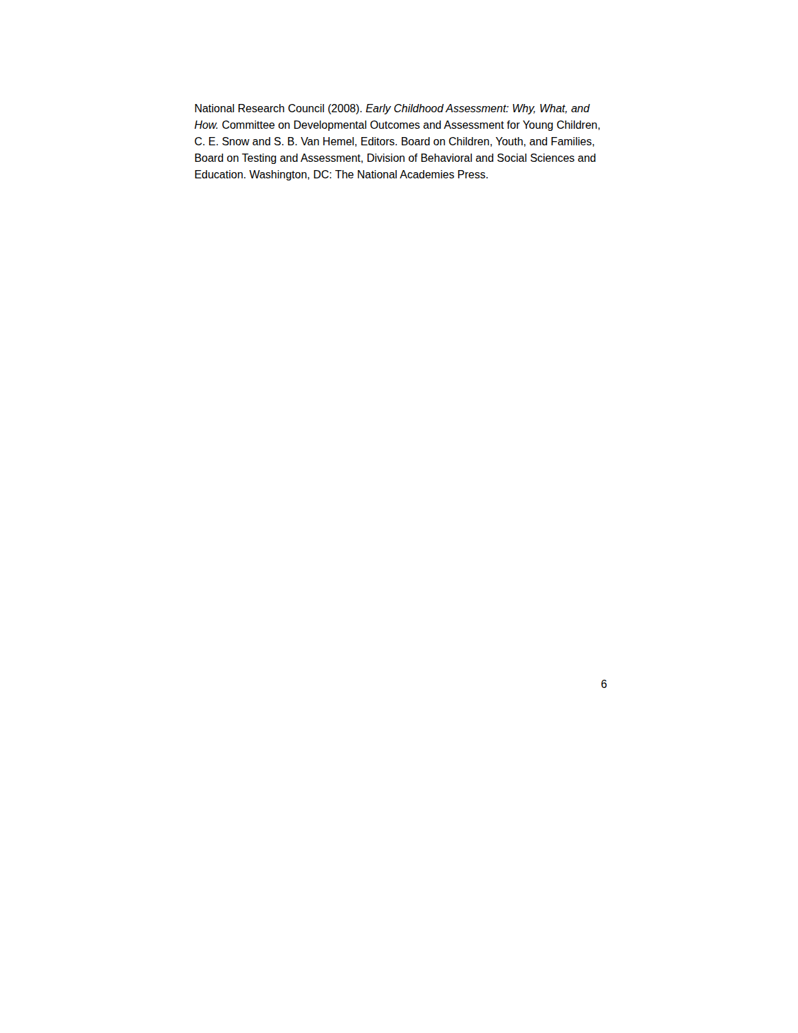National Research Council (2008). Early Childhood Assessment: Why, What, and How. Committee on Developmental Outcomes and Assessment for Young Children, C. E. Snow and S. B. Van Hemel, Editors. Board on Children, Youth, and Families, Board on Testing and Assessment, Division of Behavioral and Social Sciences and Education. Washington, DC: The National Academies Press.
6